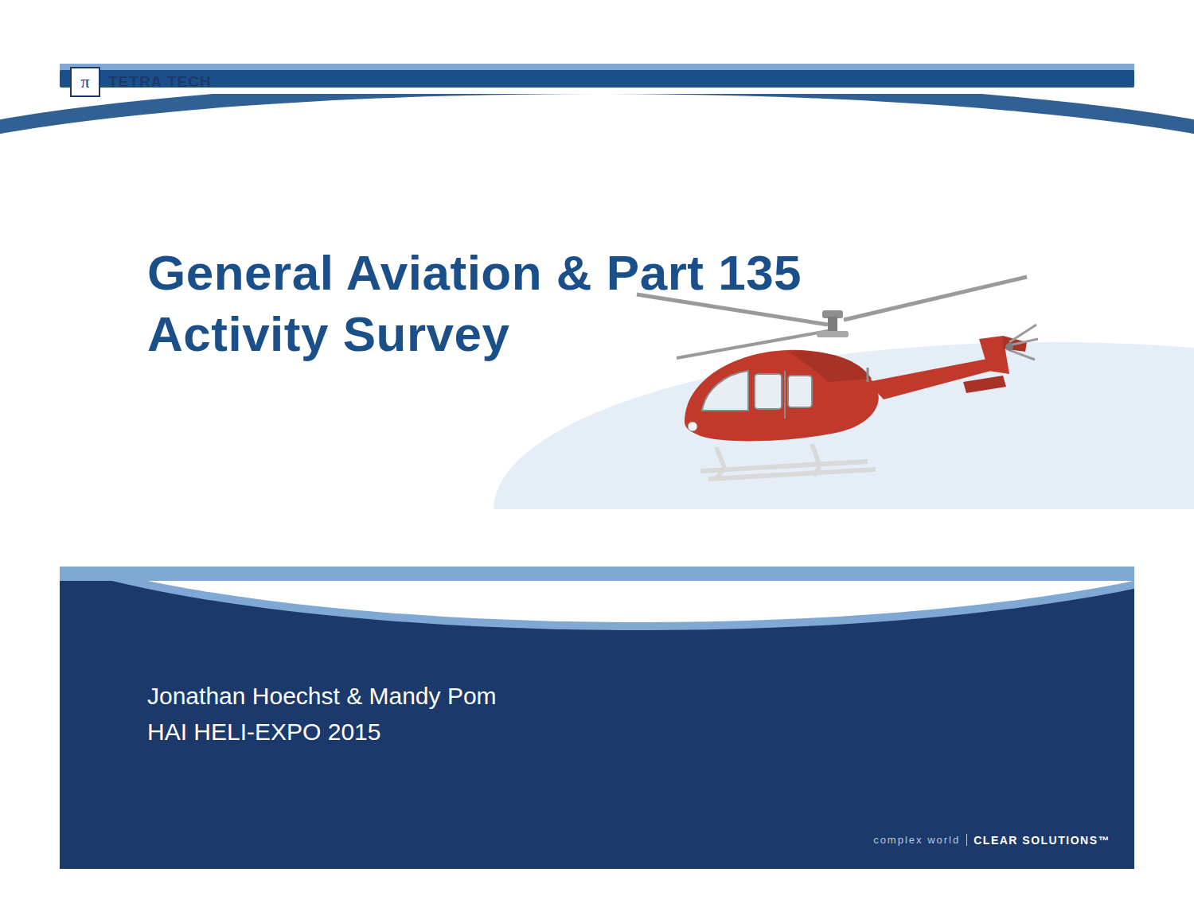π
TETRA TECH
General Aviation & Part 135
Activity Survey
Jonathan Hoechst & Mandy Pom
HAI HELI-EXPO 2015
complex world CLEAR SOLUTIONS™